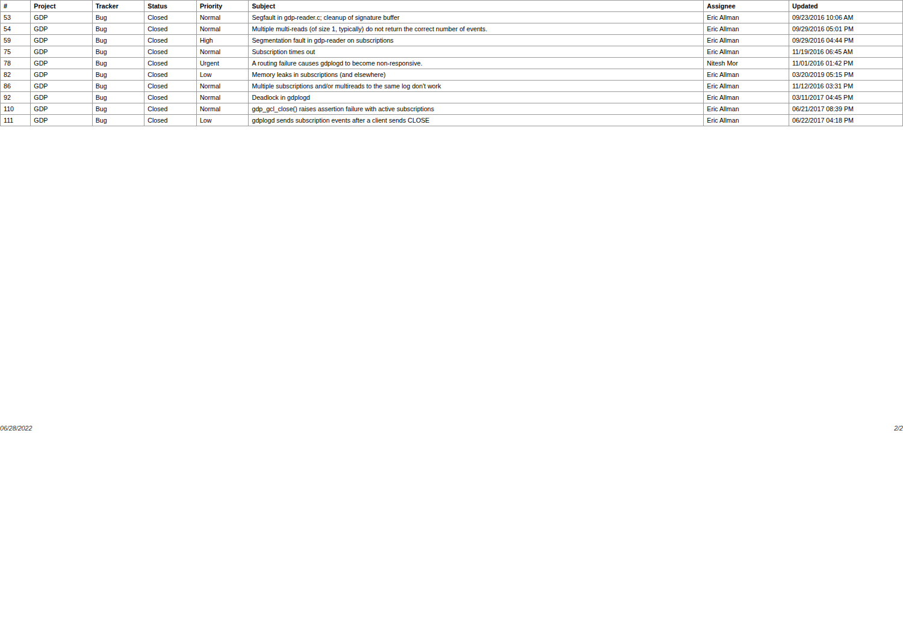| # | Project | Tracker | Status | Priority | Subject | Assignee | Updated |
| --- | --- | --- | --- | --- | --- | --- | --- |
| 53 | GDP | Bug | Closed | Normal | Segfault in gdp-reader.c; cleanup of signature buffer | Eric Allman | 09/23/2016 10:06 AM |
| 54 | GDP | Bug | Closed | Normal | Multiple multi-reads (of size 1, typically) do not return the correct number of events. | Eric Allman | 09/29/2016 05:01 PM |
| 59 | GDP | Bug | Closed | High | Segmentation fault in gdp-reader on subscriptions | Eric Allman | 09/29/2016 04:44 PM |
| 75 | GDP | Bug | Closed | Normal | Subscription times out | Eric Allman | 11/19/2016 06:45 AM |
| 78 | GDP | Bug | Closed | Urgent | A routing failure causes gdplogd to become non-responsive. | Nitesh Mor | 11/01/2016 01:42 PM |
| 82 | GDP | Bug | Closed | Low | Memory leaks in subscriptions (and elsewhere) | Eric Allman | 03/20/2019 05:15 PM |
| 86 | GDP | Bug | Closed | Normal | Multiple subscriptions and/or multireads to the same log don't work | Eric Allman | 11/12/2016 03:31 PM |
| 92 | GDP | Bug | Closed | Normal | Deadlock in gdplogd | Eric Allman | 03/11/2017 04:45 PM |
| 110 | GDP | Bug | Closed | Normal | gdp_gcl_close() raises assertion failure with active subscriptions | Eric Allman | 06/21/2017 08:39 PM |
| 111 | GDP | Bug | Closed | Low | gdplogd sends subscription events after a client sends CLOSE | Eric Allman | 06/22/2017 04:18 PM |
06/28/2022 2/2